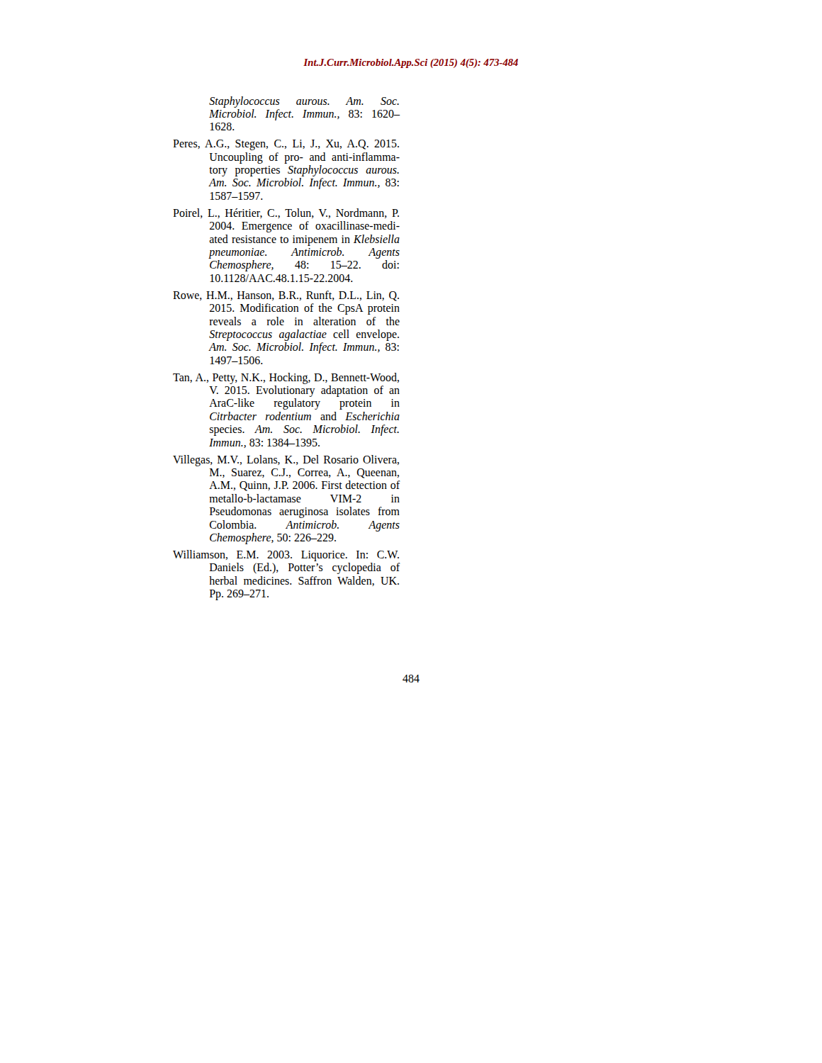Int.J.Curr.Microbiol.App.Sci (2015) 4(5): 473-484
Staphylococcus aurous. Am. Soc. Microbiol. Infect. Immun., 83: 1620–1628.
Peres, A.G., Stegen, C., Li, J., Xu, A.Q. 2015. Uncoupling of pro- and anti-inflammatory properties Staphylococcus aurous. Am. Soc. Microbiol. Infect. Immun., 83: 1587–1597.
Poirel, L., Héritier, C., Tolun, V., Nordmann, P. 2004. Emergence of oxacillinase-mediated resistance to imipenem in Klebsiella pneumoniae. Antimicrob. Agents Chemosphere, 48: 15–22. doi: 10.1128/AAC.48.1.15-22.2004.
Rowe, H.M., Hanson, B.R., Runft, D.L., Lin, Q. 2015. Modification of the CpsA protein reveals a role in alteration of the Streptococcus agalactiae cell envelope. Am. Soc. Microbiol. Infect. Immun., 83: 1497–1506.
Tan, A., Petty, N.K., Hocking, D., Bennett-Wood, V. 2015. Evolutionary adaptation of an AraC-like regulatory protein in Citrbacter rodentium and Escherichia species. Am. Soc. Microbiol. Infect. Immun., 83: 1384–1395.
Villegas, M.V., Lolans, K., Del Rosario Olivera, M., Suarez, C.J., Correa, A., Queenan, A.M., Quinn, J.P. 2006. First detection of metallo-b-lactamase VIM-2 in Pseudomonas aeruginosa isolates from Colombia. Antimicrob. Agents Chemosphere, 50: 226–229.
Williamson, E.M. 2003. Liquorice. In: C.W. Daniels (Ed.), Potter’s cyclopedia of herbal medicines. Saffron Walden, UK. Pp. 269–271.
484